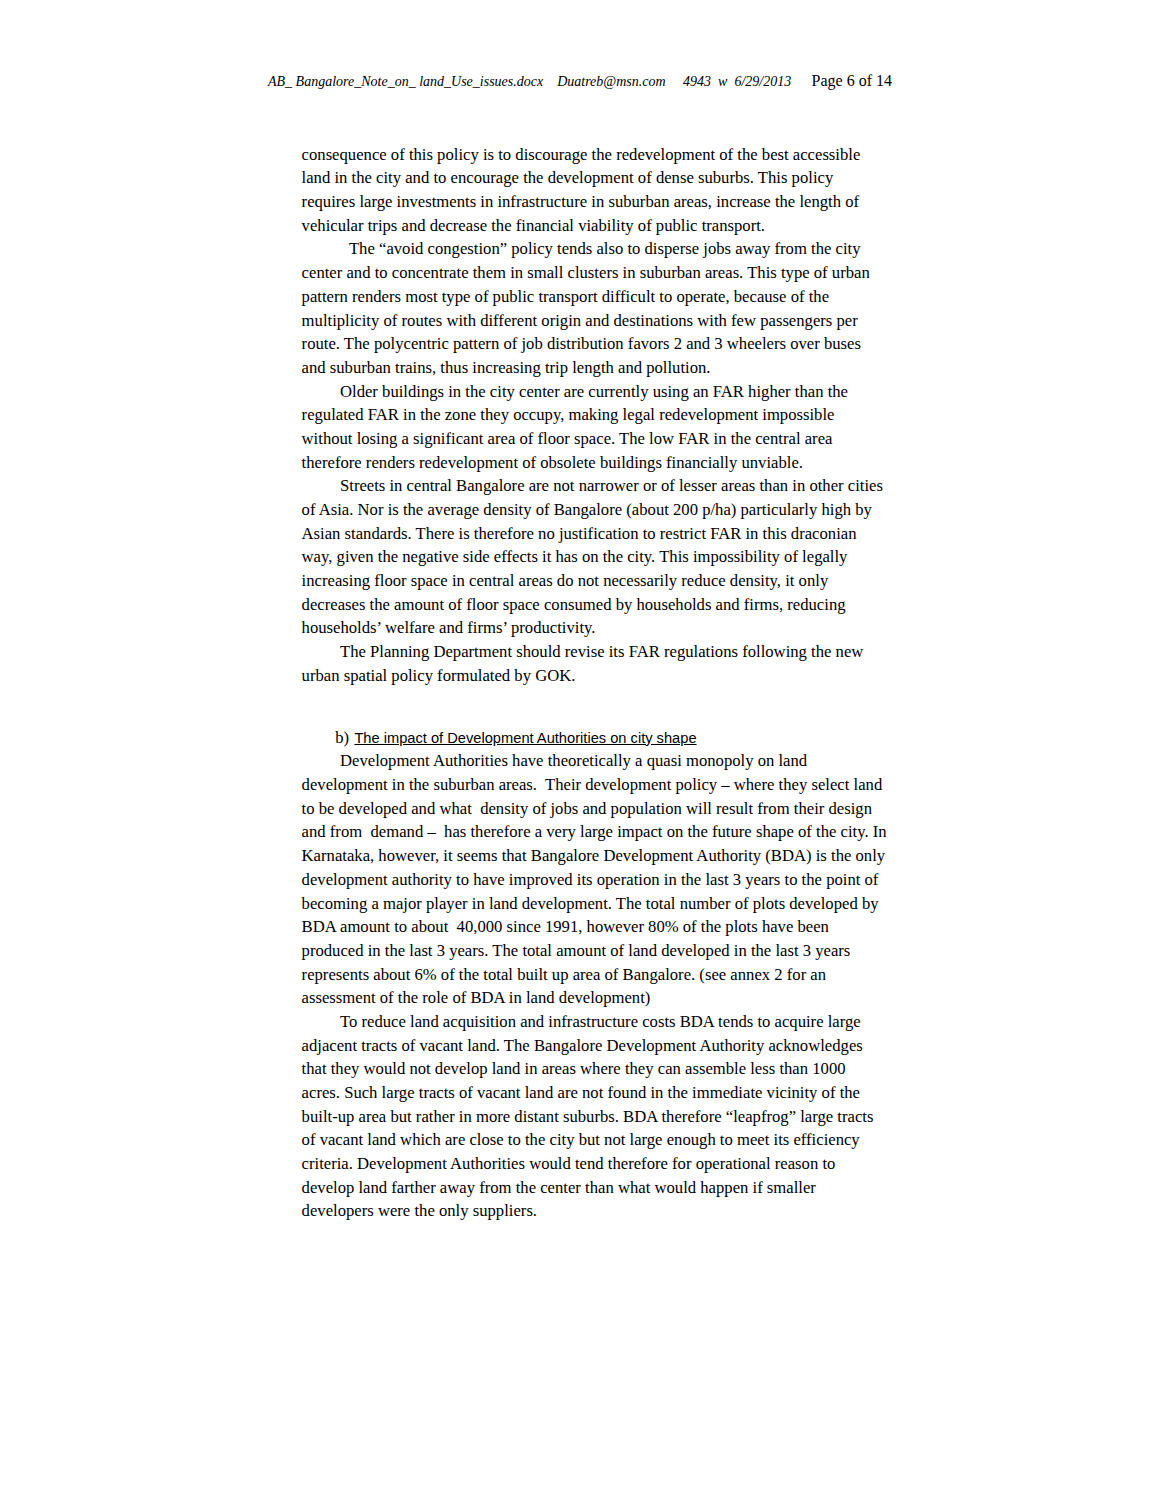AB_ Bangalore_Note_on_ land_Use_issues.docx Duatreb@msn.com 4943 w 6/29/2013
Page 6 of 14
consequence of this policy is to discourage the redevelopment of the best accessible land in the city and to encourage the development of dense suburbs. This policy requires large investments in infrastructure in suburban areas, increase the length of vehicular trips and decrease the financial viability of public transport.
The “avoid congestion” policy tends also to disperse jobs away from the city center and to concentrate them in small clusters in suburban areas. This type of urban pattern renders most type of public transport difficult to operate, because of the multiplicity of routes with different origin and destinations with few passengers per route. The polycentric pattern of job distribution favors 2 and 3 wheelers over buses and suburban trains, thus increasing trip length and pollution.
Older buildings in the city center are currently using an FAR higher than the regulated FAR in the zone they occupy, making legal redevelopment impossible without losing a significant area of floor space. The low FAR in the central area therefore renders redevelopment of obsolete buildings financially unviable.
Streets in central Bangalore are not narrower or of lesser areas than in other cities of Asia. Nor is the average density of Bangalore (about 200 p/ha) particularly high by Asian standards. There is therefore no justification to restrict FAR in this draconian way, given the negative side effects it has on the city. This impossibility of legally increasing floor space in central areas do not necessarily reduce density, it only decreases the amount of floor space consumed by households and firms, reducing households’ welfare and firms’ productivity.
The Planning Department should revise its FAR regulations following the new urban spatial policy formulated by GOK.
b)
The impact of Development Authorities on city shape
Development Authorities have theoretically a quasi monopoly on land development in the suburban areas. Their development policy – where they select land to be developed and what density of jobs and population will result from their design and from demand – has therefore a very large impact on the future shape of the city. In Karnataka, however, it seems that Bangalore Development Authority (BDA) is the only development authority to have improved its operation in the last 3 years to the point of becoming a major player in land development. The total number of plots developed by BDA amount to about 40,000 since 1991, however 80% of the plots have been produced in the last 3 years. The total amount of land developed in the last 3 years represents about 6% of the total built up area of Bangalore. (see annex 2 for an assessment of the role of BDA in land development)
To reduce land acquisition and infrastructure costs BDA tends to acquire large adjacent tracts of vacant land. The Bangalore Development Authority acknowledges that they would not develop land in areas where they can assemble less than 1000 acres. Such large tracts of vacant land are not found in the immediate vicinity of the built-up area but rather in more distant suburbs. BDA therefore “leapfrog” large tracts of vacant land which are close to the city but not large enough to meet its efficiency criteria. Development Authorities would tend therefore for operational reason to develop land farther away from the center than what would happen if smaller developers were the only suppliers.